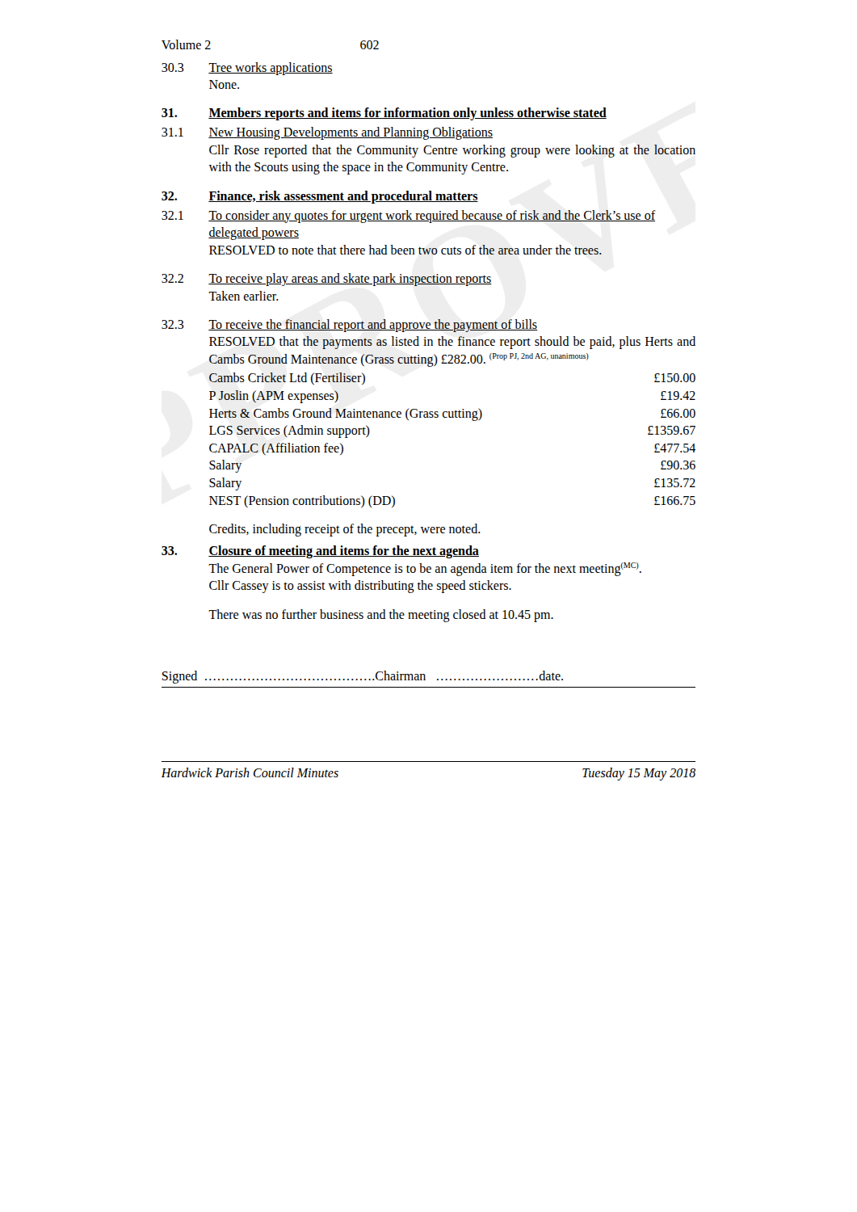APPROVED
Volume 2
602
| 30.3 | Tree works applications None. |
| 31. | Members reports and items for information only unless otherwise stated |
| 31.1 | New Housing Developments and Planning Obligations Cllr Rose reported that the Community Centre working group were looking at the location with the Scouts using the space in the Community Centre. |
| 32. | Finance, risk assessment and procedural matters |
| 32.1 | To consider any quotes for urgent work required because of risk and the Clerk’s use of delegated powers RESOLVED to note that there had been two cuts of the area under the trees. |
| 32.2 | To receive play areas and skate park inspection reports Taken earlier. |
| 32.3 | To receive the financial report and approve the payment of bills RESOLVED that the payments as listed in the finance report should be paid, plus Herts and Cambs Ground Maintenance (Grass cutting) £282.00. (Prop PJ, 2nd AG, unanimous) / Cambs Cricket Ltd (Fertiliser) / £150.00 / / P Joslin (APM expenses) / £19.42 / / Herts & Cambs Ground Maintenance (Grass cutting) / £66.00 / / LGS Services (Admin support) / £1359.67 / / CAPALC (Affiliation fee) / £477.54 / / Salary / £90.36 / / Salary / £135.72 / / NEST (Pension contributions) (DD) / £166.75 / Credits, including receipt of the precept, were noted. |
| 33. | Closure of meeting and items for the next agenda The General Power of Competence is to be an agenda item for the next meeting (MC) . Cllr Cassey is to assist with distributing the speed stickers. There was no further business and the meeting closed at 10.45 pm. |
Signed ………………………………….Chairman ……………………date.
Hardwick Parish Council Minutes
Tuesday 15 May 2018